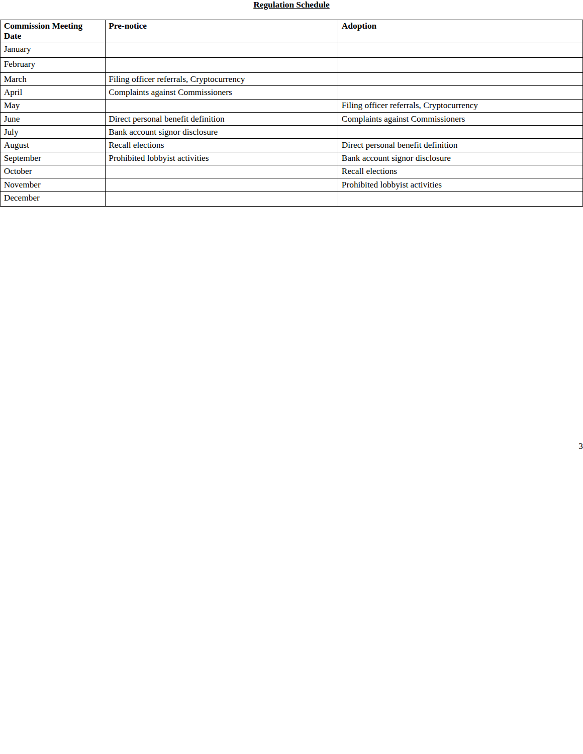Regulation Schedule
| Commission Meeting Date | Pre-notice | Adoption |
| --- | --- | --- |
| January | | |
| February | | |
| March | Filing officer referrals, Cryptocurrency | |
| April | Complaints against Commissioners | |
| May | | Filing officer referrals, Cryptocurrency |
| June | Direct personal benefit definition | Complaints against Commissioners |
| July | Bank account signor disclosure | |
| August | Recall elections | Direct personal benefit definition |
| September | Prohibited lobbyist activities | Bank account signor disclosure |
| October | | Recall elections |
| November | | Prohibited lobbyist activities |
| December | | |
3